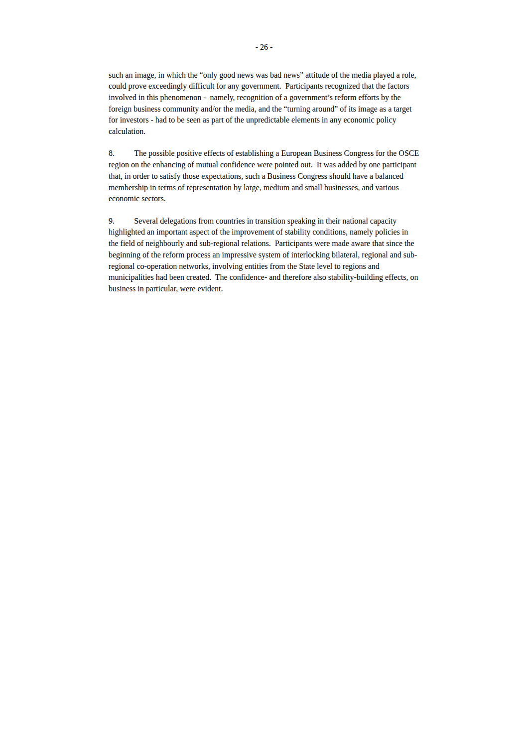- 26 -
such an image, in which the “only good news was bad news” attitude of the media played a role, could prove exceedingly difficult for any government. Participants recognized that the factors involved in this phenomenon - namely, recognition of a government’s reform efforts by the foreign business community and/or the media, and the “turning around” of its image as a target for investors - had to be seen as part of the unpredictable elements in any economic policy calculation.
8. The possible positive effects of establishing a European Business Congress for the OSCE region on the enhancing of mutual confidence were pointed out. It was added by one participant that, in order to satisfy those expectations, such a Business Congress should have a balanced membership in terms of representation by large, medium and small businesses, and various economic sectors.
9. Several delegations from countries in transition speaking in their national capacity highlighted an important aspect of the improvement of stability conditions, namely policies in the field of neighbourly and sub-regional relations. Participants were made aware that since the beginning of the reform process an impressive system of interlocking bilateral, regional and sub-regional co-operation networks, involving entities from the State level to regions and municipalities had been created. The confidence- and therefore also stability-building effects, on business in particular, were evident.